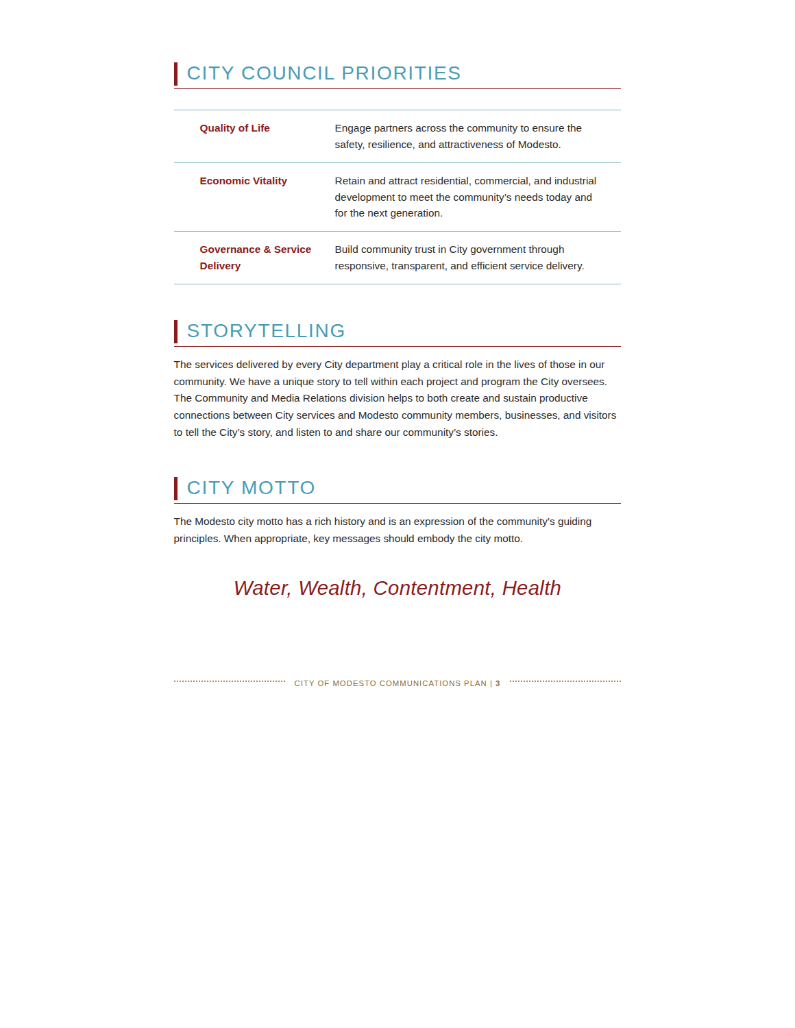City Council Priorities
| Quality of Life | Engage partners across the community to ensure the safety, resilience, and attractiveness of Modesto. |
| Economic Vitality | Retain and attract residential, commercial, and industrial development to meet the community’s needs today and for the next generation. |
| Governance & Service Delivery | Build community trust in City government through responsive, transparent, and efficient service delivery. |
Storytelling
The services delivered by every City department play a critical role in the lives of those in our community. We have a unique story to tell within each project and program the City oversees. The Community and Media Relations division helps to both create and sustain productive connections between City services and Modesto community members, businesses, and visitors to tell the City’s story, and listen to and share our community’s stories.
City Motto
The Modesto city motto has a rich history and is an expression of the community’s guiding principles. When appropriate, key messages should embody the city motto.
Water, Wealth, Contentment, Health
City of Modesto Communications Plan | 3